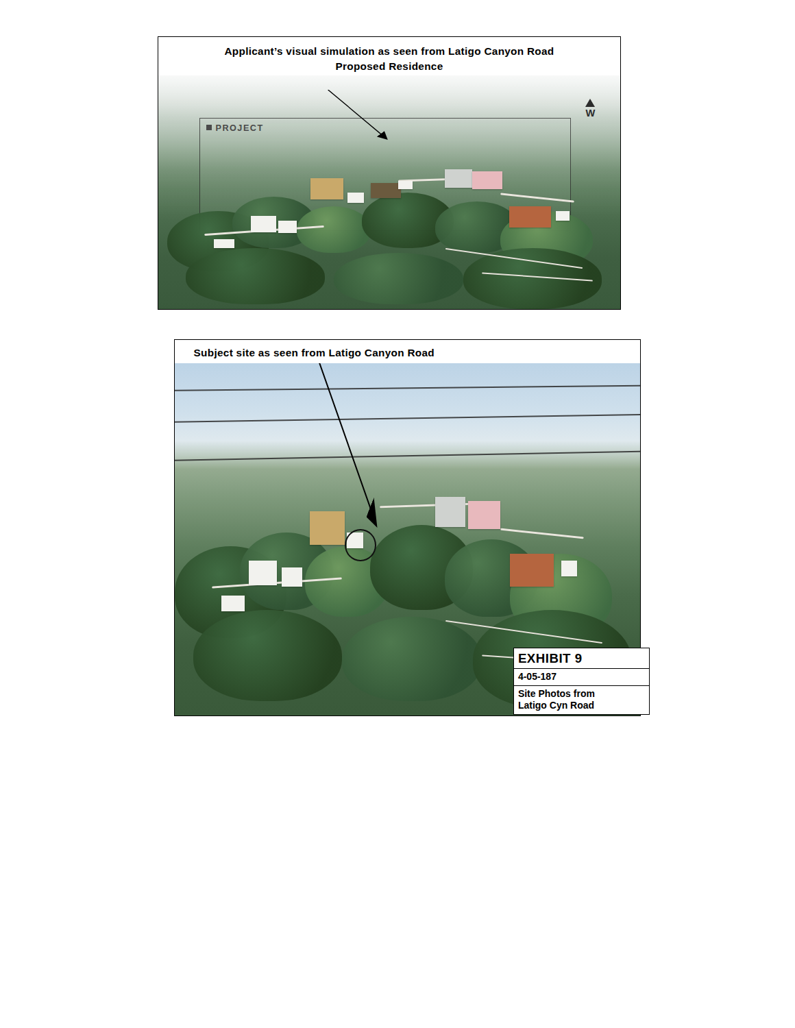Applicant’s visual simulation as seen from Latigo Canyon Road Proposed Residence
W
PROJECT
Subject site as seen from Latigo Canyon Road
EXHIBIT 9
4-05-187
Site Photos from
Latigo Cyn Road